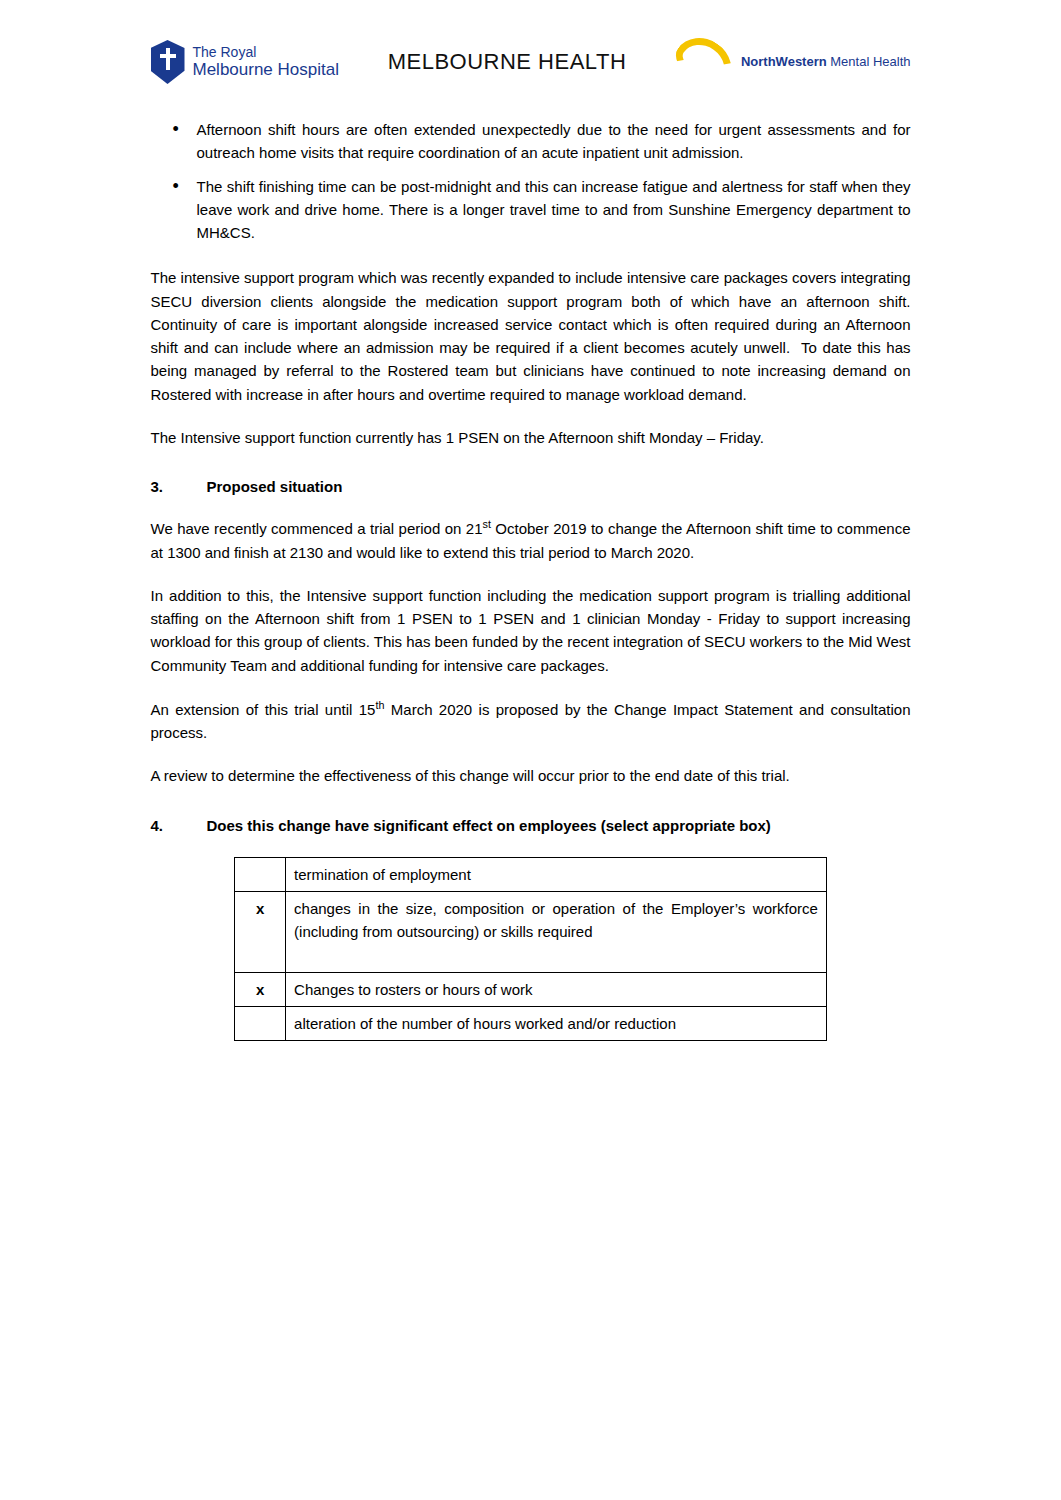The Royal Melbourne Hospital
MELBOURNE HEALTH
NorthWestern Mental Health
Afternoon shift hours are often extended unexpectedly due to the need for urgent assessments and for outreach home visits that require coordination of an acute inpatient unit admission.
The shift finishing time can be post-midnight and this can increase fatigue and alertness for staff when they leave work and drive home. There is a longer travel time to and from Sunshine Emergency department to MH&CS.
The intensive support program which was recently expanded to include intensive care packages covers integrating SECU diversion clients alongside the medication support program both of which have an afternoon shift. Continuity of care is important alongside increased service contact which is often required during an Afternoon shift and can include where an admission may be required if a client becomes acutely unwell. To date this has being managed by referral to the Rostered team but clinicians have continued to note increasing demand on Rostered with increase in after hours and overtime required to manage workload demand.
The Intensive support function currently has 1 PSEN on the Afternoon shift Monday – Friday.
3. Proposed situation
We have recently commenced a trial period on 21st October 2019 to change the Afternoon shift time to commence at 1300 and finish at 2130 and would like to extend this trial period to March 2020.
In addition to this, the Intensive support function including the medication support program is trialling additional staffing on the Afternoon shift from 1 PSEN to 1 PSEN and 1 clinician Monday - Friday to support increasing workload for this group of clients. This has been funded by the recent integration of SECU workers to the Mid West Community Team and additional funding for intensive care packages.
An extension of this trial until 15th March 2020 is proposed by the Change Impact Statement and consultation process.
A review to determine the effectiveness of this change will occur prior to the end date of this trial.
4. Does this change have significant effect on employees (select appropriate box)
| | termination of employment |
| x | changes in the size, composition or operation of the Employer’s workforce (including from outsourcing) or skills required |
| x | Changes to rosters or hours of work |
| | alteration of the number of hours worked and/or reduction |